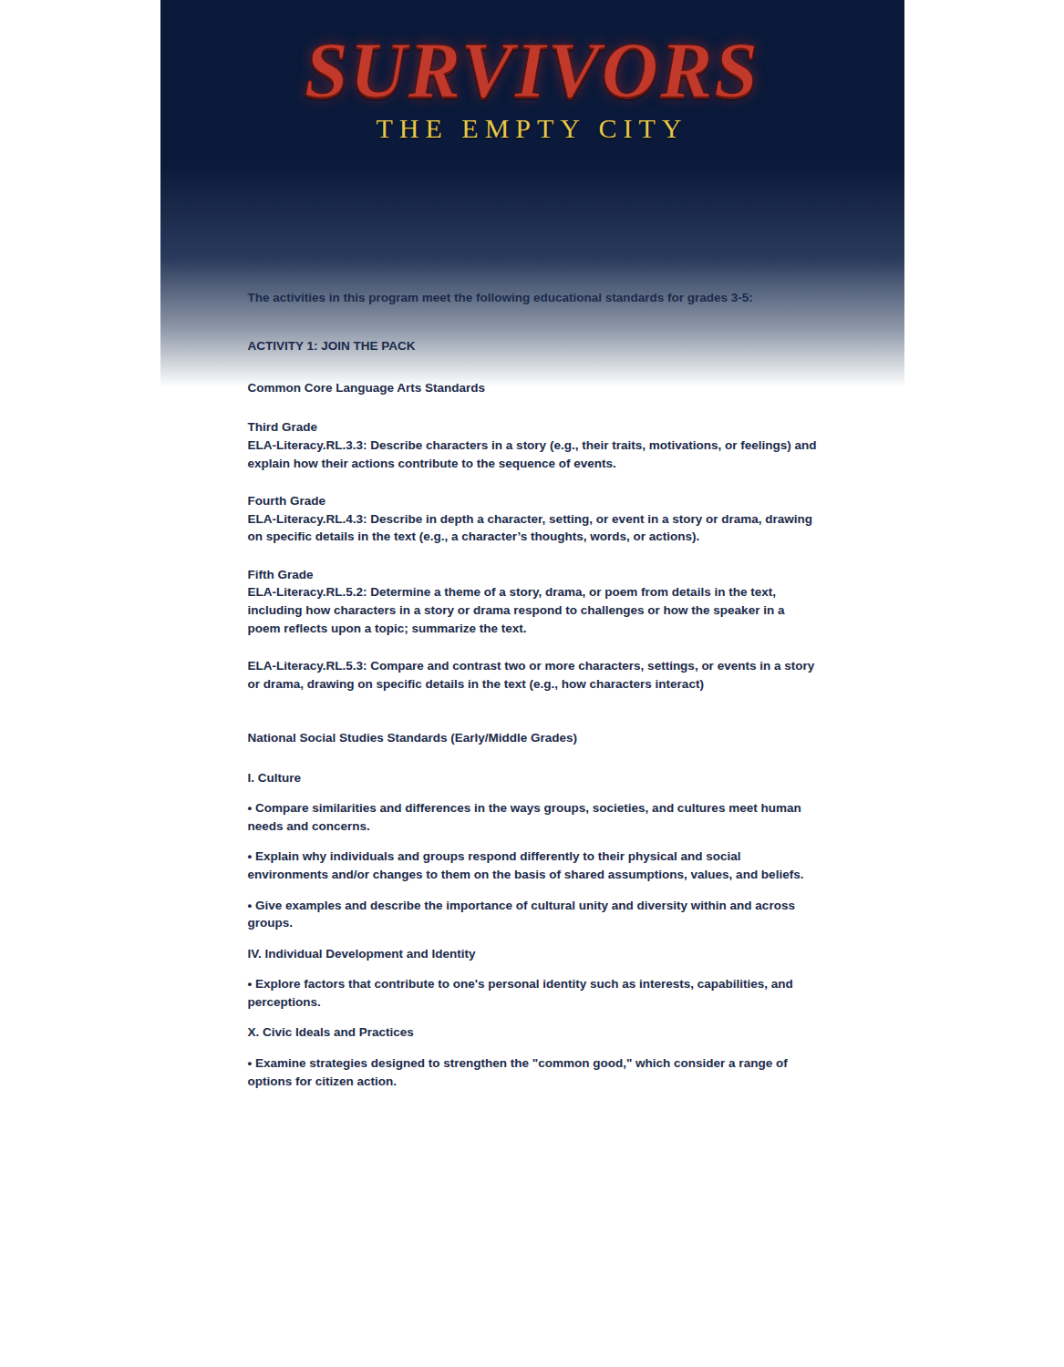SURVIVORS
THE EMPTY CITY
The activities in this program meet the following educational standards for grades 3-5:
ACTIVITY 1: JOIN THE PACK
Common Core Language Arts Standards
Third Grade
ELA-Literacy.RL.3.3: Describe characters in a story (e.g., their traits, motivations, or feelings) and explain how their actions contribute to the sequence of events.
Fourth Grade
ELA-Literacy.RL.4.3: Describe in depth a character, setting, or event in a story or drama, drawing on specific details in the text (e.g., a character’s thoughts, words, or actions).
Fifth Grade
ELA-Literacy.RL.5.2: Determine a theme of a story, drama, or poem from details in the text, including how characters in a story or drama respond to challenges or how the speaker in a poem reflects upon a topic; summarize the text.
ELA-Literacy.RL.5.3: Compare and contrast two or more characters, settings, or events in a story or drama, drawing on specific details in the text (e.g., how characters interact)
National Social Studies Standards (Early/Middle Grades)
I. Culture
• Compare similarities and differences in the ways groups, societies, and cultures meet human needs and concerns.
• Explain why individuals and groups respond differently to their physical and social environments and/or changes to them on the basis of shared assumptions, values, and beliefs.
• Give examples and describe the importance of cultural unity and diversity within and across groups.
IV. Individual Development and Identity
• Explore factors that contribute to one's personal identity such as interests, capabilities, and perceptions.
X. Civic Ideals and Practices
• Examine strategies designed to strengthen the "common good," which consider a range of options for citizen action.